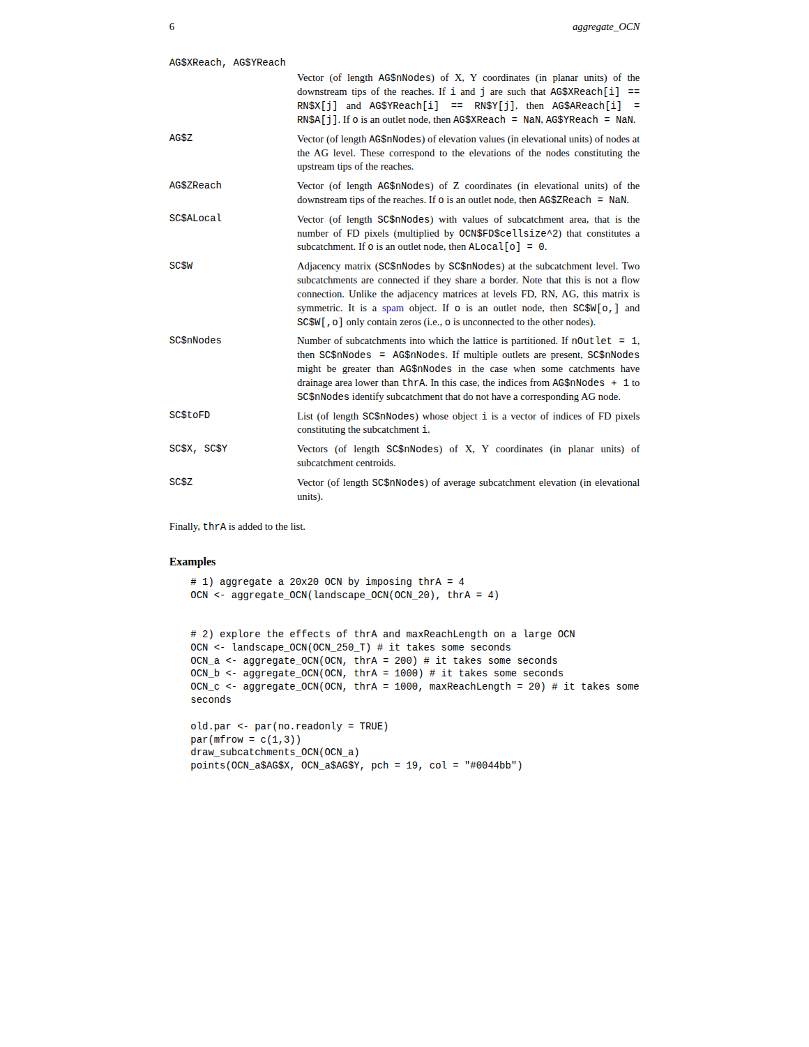6 aggregate_OCN
AG$XReach, AG$YReach
Vector (of length AG$nNodes) of X, Y coordinates (in planar units) of the downstream tips of the reaches. If i and j are such that AG$XReach[i] == RN$X[j] and AG$YReach[i] == RN$Y[j], then AG$AReach[i] = RN$A[j]. If o is an outlet node, then AG$XReach = NaN, AG$YReach = NaN.
AG$Z
Vector (of length AG$nNodes) of elevation values (in elevational units) of nodes at the AG level. These correspond to the elevations of the nodes constituting the upstream tips of the reaches.
AG$ZReach
Vector (of length AG$nNodes) of Z coordinates (in elevational units) of the downstream tips of the reaches. If o is an outlet node, then AG$ZReach = NaN.
SC$ALocal
Vector (of length SC$nNodes) with values of subcatchment area, that is the number of FD pixels (multiplied by OCN$FD$cellsize^2) that constitutes a subcatchment. If o is an outlet node, then ALocal[o] = 0.
SC$W
Adjacency matrix (SC$nNodes by SC$nNodes) at the subcatchment level. Two subcatchments are connected if they share a border. Note that this is not a flow connection. Unlike the adjacency matrices at levels FD, RN, AG, this matrix is symmetric. It is a spam object. If o is an outlet node, then SC$W[o,] and SC$W[,o] only contain zeros (i.e., o is unconnected to the other nodes).
SC$nNodes
Number of subcatchments into which the lattice is partitioned. If nOutlet = 1, then SC$nNodes = AG$nNodes. If multiple outlets are present, SC$nNodes might be greater than AG$nNodes in the case when some catchments have drainage area lower than thrA. In this case, the indices from AG$nNodes + 1 to SC$nNodes identify subcatchment that do not have a corresponding AG node.
SC$toFD
List (of length SC$nNodes) whose object i is a vector of indices of FD pixels constituting the subcatchment i.
SC$X, SC$Y
Vectors (of length SC$nNodes) of X, Y coordinates (in planar units) of subcatchment centroids.
SC$Z
Vector (of length SC$nNodes) of average subcatchment elevation (in elevational units).
Finally, thrA is added to the list.
Examples
# 1) aggregate a 20x20 OCN by imposing thrA = 4
OCN <- aggregate_OCN(landscape_OCN(OCN_20), thrA = 4)


# 2) explore the effects of thrA and maxReachLength on a large OCN
OCN <- landscape_OCN(OCN_250_T) # it takes some seconds
OCN_a <- aggregate_OCN(OCN, thrA = 200) # it takes some seconds
OCN_b <- aggregate_OCN(OCN, thrA = 1000) # it takes some seconds
OCN_c <- aggregate_OCN(OCN, thrA = 1000, maxReachLength = 20) # it takes some seconds

old.par <- par(no.readonly = TRUE)
par(mfrow = c(1,3))
draw_subcatchments_OCN(OCN_a)
points(OCN_a$AG$X, OCN_a$AG$Y, pch = 19, col = "#0044bb")